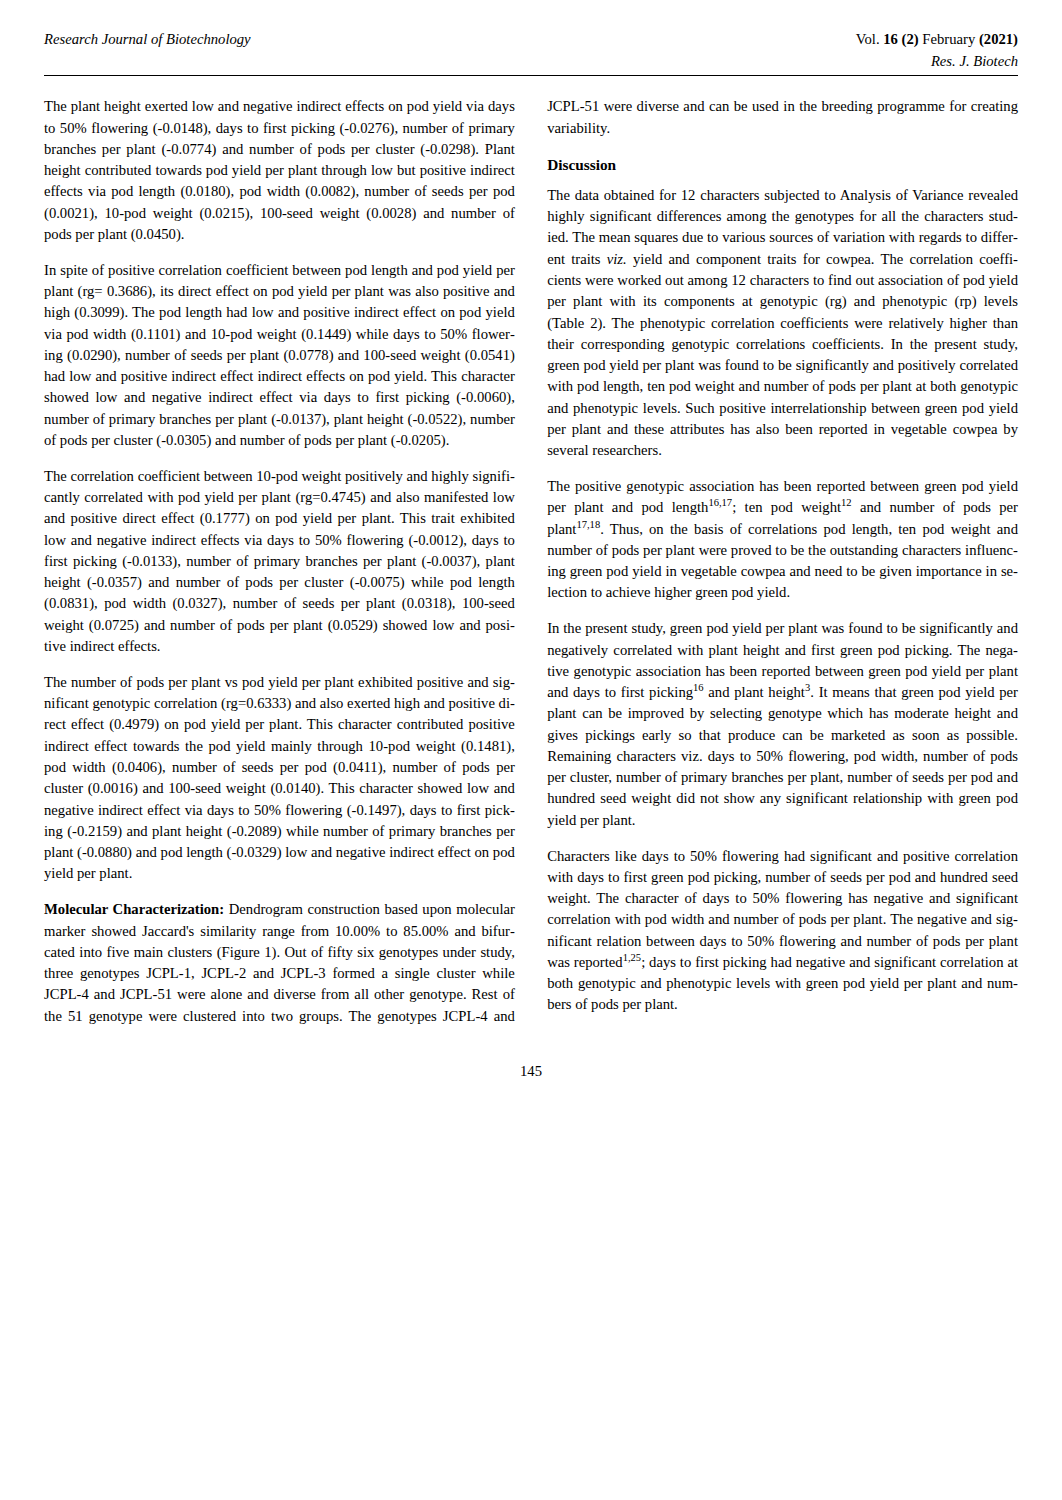Research Journal of Biotechnology
Vol. 16 (2) February (2021) Res. J. Biotech
The plant height exerted low and negative indirect effects on pod yield via days to 50% flowering (-0.0148), days to first picking (-0.0276), number of primary branches per plant (-0.0774) and number of pods per cluster (-0.0298). Plant height contributed towards pod yield per plant through low but positive indirect effects via pod length (0.0180), pod width (0.0082), number of seeds per pod (0.0021), 10-pod weight (0.0215), 100-seed weight (0.0028) and number of pods per plant (0.0450).
In spite of positive correlation coefficient between pod length and pod yield per plant (rg= 0.3686), its direct effect on pod yield per plant was also positive and high (0.3099). The pod length had low and positive indirect effect on pod yield via pod width (0.1101) and 10-pod weight (0.1449) while days to 50% flowering (0.0290), number of seeds per plant (0.0778) and 100-seed weight (0.0541) had low and positive indirect effect indirect effects on pod yield. This character showed low and negative indirect effect via days to first picking (-0.0060), number of primary branches per plant (-0.0137), plant height (-0.0522), number of pods per cluster (-0.0305) and number of pods per plant (-0.0205).
The correlation coefficient between 10-pod weight positively and highly significantly correlated with pod yield per plant (rg=0.4745) and also manifested low and positive direct effect (0.1777) on pod yield per plant. This trait exhibited low and negative indirect effects via days to 50% flowering (-0.0012), days to first picking (-0.0133), number of primary branches per plant (-0.0037), plant height (-0.0357) and number of pods per cluster (-0.0075) while pod length (0.0831), pod width (0.0327), number of seeds per plant (0.0318), 100-seed weight (0.0725) and number of pods per plant (0.0529) showed low and positive indirect effects.
The number of pods per plant vs pod yield per plant exhibited positive and significant genotypic correlation (rg=0.6333) and also exerted high and positive direct effect (0.4979) on pod yield per plant. This character contributed positive indirect effect towards the pod yield mainly through 10-pod weight (0.1481), pod width (0.0406), number of seeds per pod (0.0411), number of pods per cluster (0.0016) and 100-seed weight (0.0140). This character showed low and negative indirect effect via days to 50% flowering (-0.1497), days to first picking (-0.2159) and plant height (-0.2089) while number of primary branches per plant (-0.0880) and pod length (-0.0329) low and negative indirect effect on pod yield per plant.
Molecular Characterization: Dendrogram construction based upon molecular marker showed Jaccard's similarity range from 10.00% to 85.00% and bifurcated into five main clusters (Figure 1). Out of fifty six genotypes under study, three genotypes JCPL-1, JCPL-2 and JCPL-3 formed a single cluster while JCPL-4 and JCPL-51 were alone and diverse from all other genotype. Rest of the 51 genotype were clustered into two groups. The genotypes JCPL-4 and JCPL-51 were diverse and can be used in the breeding programme for creating variability.
Discussion
The data obtained for 12 characters subjected to Analysis of Variance revealed highly significant differences among the genotypes for all the characters studied. The mean squares due to various sources of variation with regards to different traits viz. yield and component traits for cowpea. The correlation coefficients were worked out among 12 characters to find out association of pod yield per plant with its components at genotypic (rg) and phenotypic (rp) levels (Table 2). The phenotypic correlation coefficients were relatively higher than their corresponding genotypic correlations coefficients. In the present study, green pod yield per plant was found to be significantly and positively correlated with pod length, ten pod weight and number of pods per plant at both genotypic and phenotypic levels. Such positive interrelationship between green pod yield per plant and these attributes has also been reported in vegetable cowpea by several researchers.
The positive genotypic association has been reported between green pod yield per plant and pod length16,17; ten pod weight12 and number of pods per plant17,18. Thus, on the basis of correlations pod length, ten pod weight and number of pods per plant were proved to be the outstanding characters influencing green pod yield in vegetable cowpea and need to be given importance in selection to achieve higher green pod yield.
In the present study, green pod yield per plant was found to be significantly and negatively correlated with plant height and first green pod picking. The negative genotypic association has been reported between green pod yield per plant and days to first picking16 and plant height3. It means that green pod yield per plant can be improved by selecting genotype which has moderate height and gives pickings early so that produce can be marketed as soon as possible. Remaining characters viz. days to 50% flowering, pod width, number of pods per cluster, number of primary branches per plant, number of seeds per pod and hundred seed weight did not show any significant relationship with green pod yield per plant.
Characters like days to 50% flowering had significant and positive correlation with days to first green pod picking, number of seeds per pod and hundred seed weight. The character of days to 50% flowering has negative and significant correlation with pod width and number of pods per plant. The negative and significant relation between days to 50% flowering and number of pods per plant was reported1,25; days to first picking had negative and significant correlation at both genotypic and phenotypic levels with green pod yield per plant and numbers of pods per plant.
145